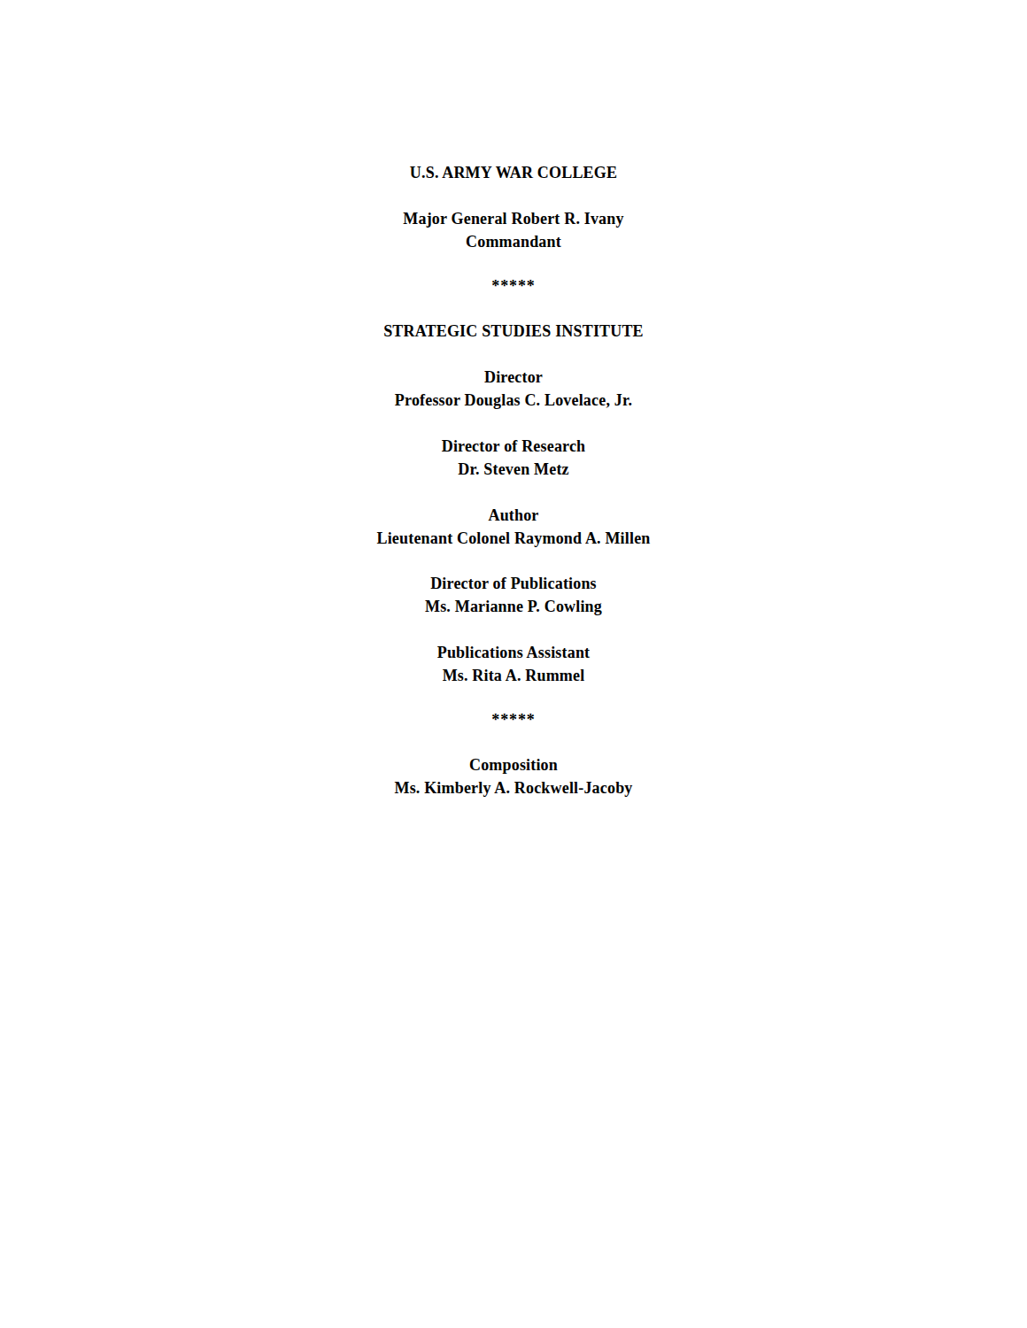U.S. ARMY WAR COLLEGE
Major General Robert R. Ivany
Commandant
*****
STRATEGIC STUDIES INSTITUTE
Director
Professor Douglas C. Lovelace, Jr.
Director of Research
Dr. Steven Metz
Author
Lieutenant Colonel Raymond A. Millen
Director of Publications
Ms. Marianne P. Cowling
Publications Assistant
Ms. Rita A. Rummel
*****
Composition
Ms. Kimberly A. Rockwell-Jacoby